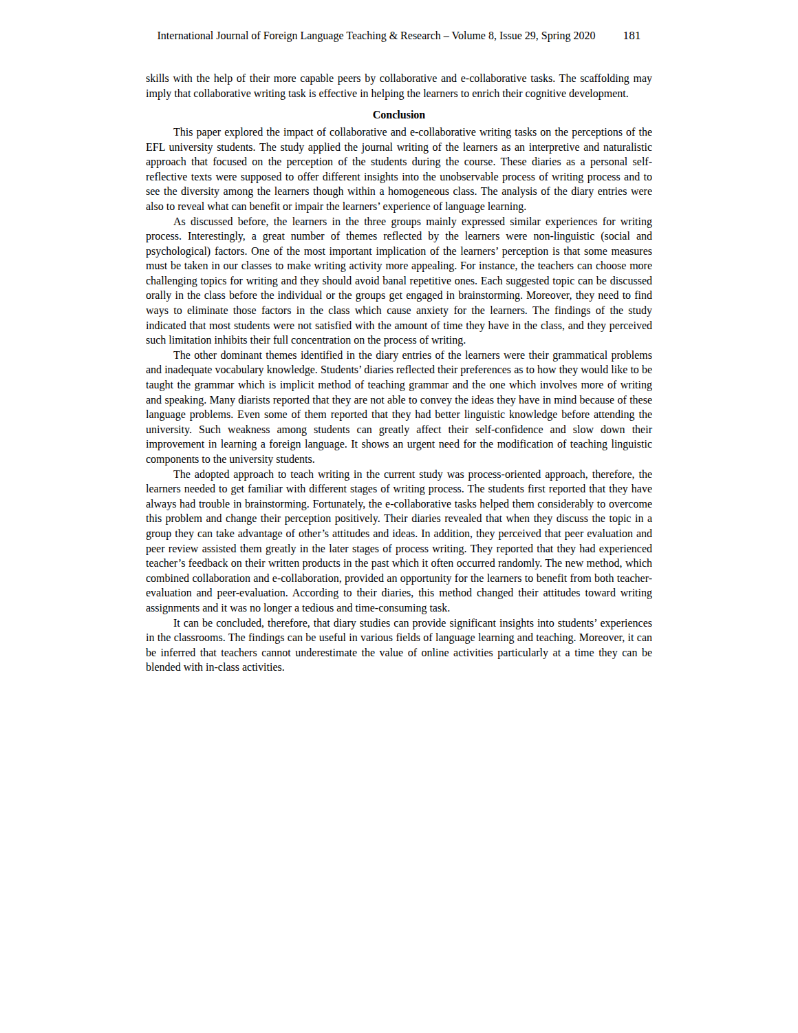International Journal of Foreign Language Teaching & Research – Volume 8, Issue 29, Spring 2020 181
skills with the help of their more capable peers by collaborative and e-collaborative tasks. The scaffolding may imply that collaborative writing task is effective in helping the learners to enrich their cognitive development.
Conclusion
This paper explored the impact of collaborative and e-collaborative writing tasks on the perceptions of the EFL university students. The study applied the journal writing of the learners as an interpretive and naturalistic approach that focused on the perception of the students during the course. These diaries as a personal self-reflective texts were supposed to offer different insights into the unobservable process of writing process and to see the diversity among the learners though within a homogeneous class. The analysis of the diary entries were also to reveal what can benefit or impair the learners’ experience of language learning.
As discussed before, the learners in the three groups mainly expressed similar experiences for writing process. Interestingly, a great number of themes reflected by the learners were non-linguistic (social and psychological) factors. One of the most important implication of the learners’ perception is that some measures must be taken in our classes to make writing activity more appealing. For instance, the teachers can choose more challenging topics for writing and they should avoid banal repetitive ones. Each suggested topic can be discussed orally in the class before the individual or the groups get engaged in brainstorming. Moreover, they need to find ways to eliminate those factors in the class which cause anxiety for the learners. The findings of the study indicated that most students were not satisfied with the amount of time they have in the class, and they perceived such limitation inhibits their full concentration on the process of writing.
The other dominant themes identified in the diary entries of the learners were their grammatical problems and inadequate vocabulary knowledge. Students’ diaries reflected their preferences as to how they would like to be taught the grammar which is implicit method of teaching grammar and the one which involves more of writing and speaking. Many diarists reported that they are not able to convey the ideas they have in mind because of these language problems. Even some of them reported that they had better linguistic knowledge before attending the university. Such weakness among students can greatly affect their self-confidence and slow down their improvement in learning a foreign language. It shows an urgent need for the modification of teaching linguistic components to the university students.
The adopted approach to teach writing in the current study was process-oriented approach, therefore, the learners needed to get familiar with different stages of writing process. The students first reported that they have always had trouble in brainstorming. Fortunately, the e-collaborative tasks helped them considerably to overcome this problem and change their perception positively. Their diaries revealed that when they discuss the topic in a group they can take advantage of other’s attitudes and ideas. In addition, they perceived that peer evaluation and peer review assisted them greatly in the later stages of process writing. They reported that they had experienced teacher’s feedback on their written products in the past which it often occurred randomly. The new method, which combined collaboration and e-collaboration, provided an opportunity for the learners to benefit from both teacher-evaluation and peer-evaluation. According to their diaries, this method changed their attitudes toward writing assignments and it was no longer a tedious and time-consuming task.
It can be concluded, therefore, that diary studies can provide significant insights into students’ experiences in the classrooms. The findings can be useful in various fields of language learning and teaching. Moreover, it can be inferred that teachers cannot underestimate the value of online activities particularly at a time they can be blended with in-class activities.